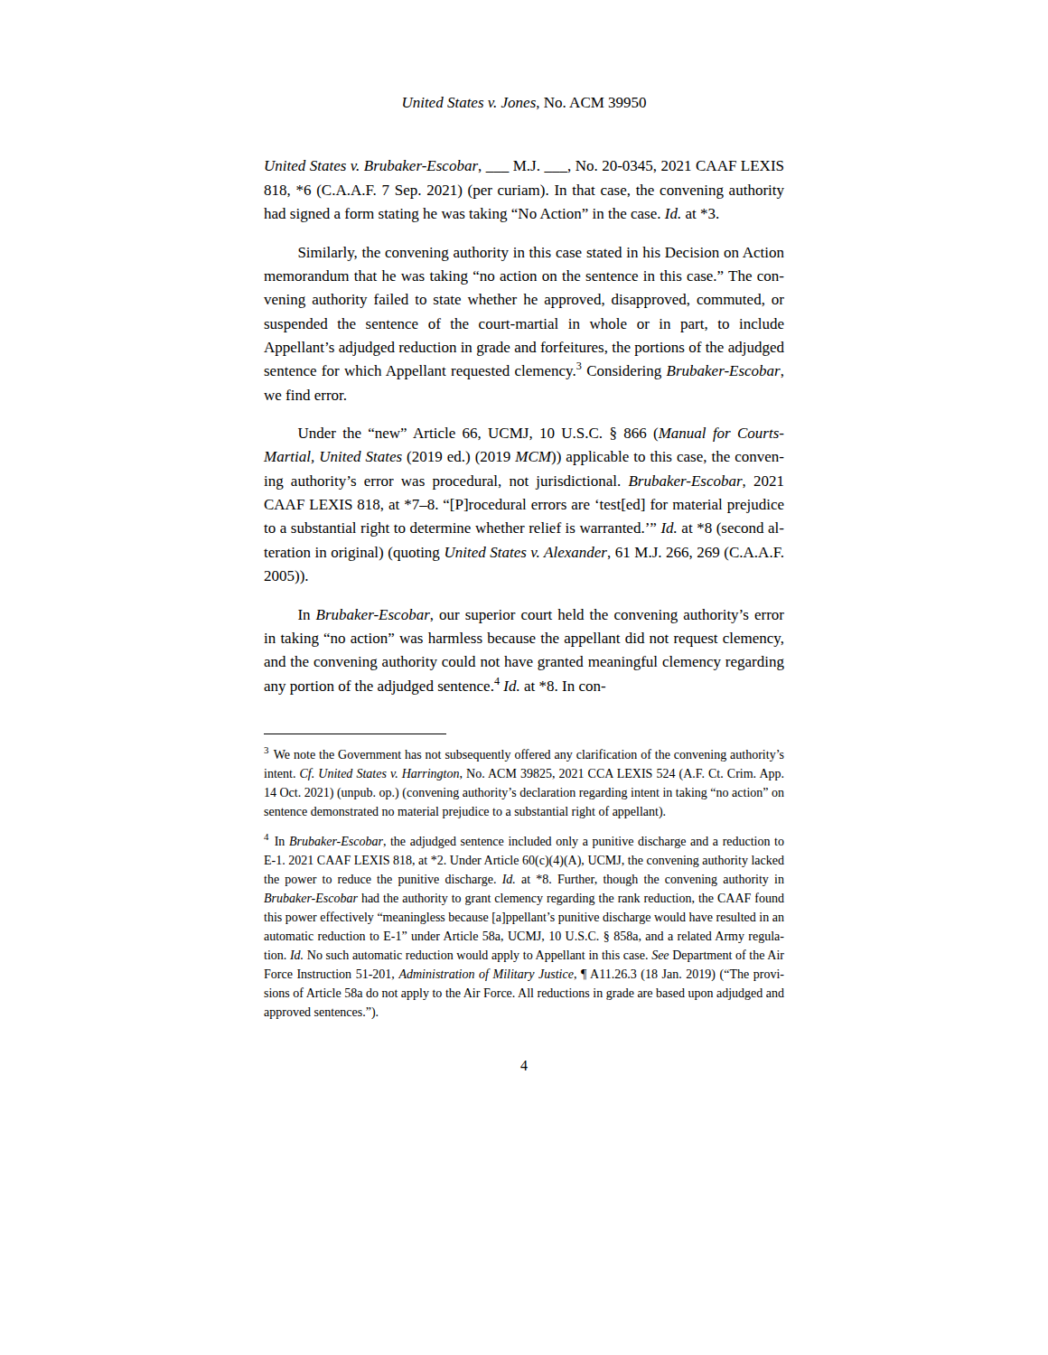United States v. Jones, No. ACM 39950
United States v. Brubaker-Escobar, ___ M.J. ___, No. 20-0345, 2021 CAAF LEXIS 818, *6 (C.A.A.F. 7 Sep. 2021) (per curiam). In that case, the convening authority had signed a form stating he was taking “No Action” in the case. Id. at *3.
Similarly, the convening authority in this case stated in his Decision on Action memorandum that he was taking “no action on the sentence in this case.” The convening authority failed to state whether he approved, disapproved, commuted, or suspended the sentence of the court-martial in whole or in part, to include Appellant’s adjudged reduction in grade and forfeitures, the portions of the adjudged sentence for which Appellant requested clemency.3 Considering Brubaker-Escobar, we find error.
Under the “new” Article 66, UCMJ, 10 U.S.C. § 866 (Manual for Courts-Martial, United States (2019 ed.) (2019 MCM)) applicable to this case, the convening authority’s error was procedural, not jurisdictional. Brubaker-Escobar, 2021 CAAF LEXIS 818, at *7–8. “[P]rocedural errors are ‘test[ed] for material prejudice to a substantial right to determine whether relief is warranted.’” Id. at *8 (second alteration in original) (quoting United States v. Alexander, 61 M.J. 266, 269 (C.A.A.F. 2005)).
In Brubaker-Escobar, our superior court held the convening authority’s error in taking “no action” was harmless because the appellant did not request clemency, and the convening authority could not have granted meaningful clemency regarding any portion of the adjudged sentence.4 Id. at *8. In con-
3 We note the Government has not subsequently offered any clarification of the convening authority’s intent. Cf. United States v. Harrington, No. ACM 39825, 2021 CCA LEXIS 524 (A.F. Ct. Crim. App. 14 Oct. 2021) (unpub. op.) (convening authority’s declaration regarding intent in taking “no action” on sentence demonstrated no material prejudice to a substantial right of appellant).
4 In Brubaker-Escobar, the adjudged sentence included only a punitive discharge and a reduction to E-1. 2021 CAAF LEXIS 818, at *2. Under Article 60(c)(4)(A), UCMJ, the convening authority lacked the power to reduce the punitive discharge. Id. at *8. Further, though the convening authority in Brubaker-Escobar had the authority to grant clemency regarding the rank reduction, the CAAF found this power effectively “meaningless because [a]ppellant’s punitive discharge would have resulted in an automatic reduction to E-1” under Article 58a, UCMJ, 10 U.S.C. § 858a, and a related Army regulation. Id. No such automatic reduction would apply to Appellant in this case. See Department of the Air Force Instruction 51-201, Administration of Military Justice, ¶ A11.26.3 (18 Jan. 2019) (“The provisions of Article 58a do not apply to the Air Force. All reductions in grade are based upon adjudged and approved sentences.”).
4